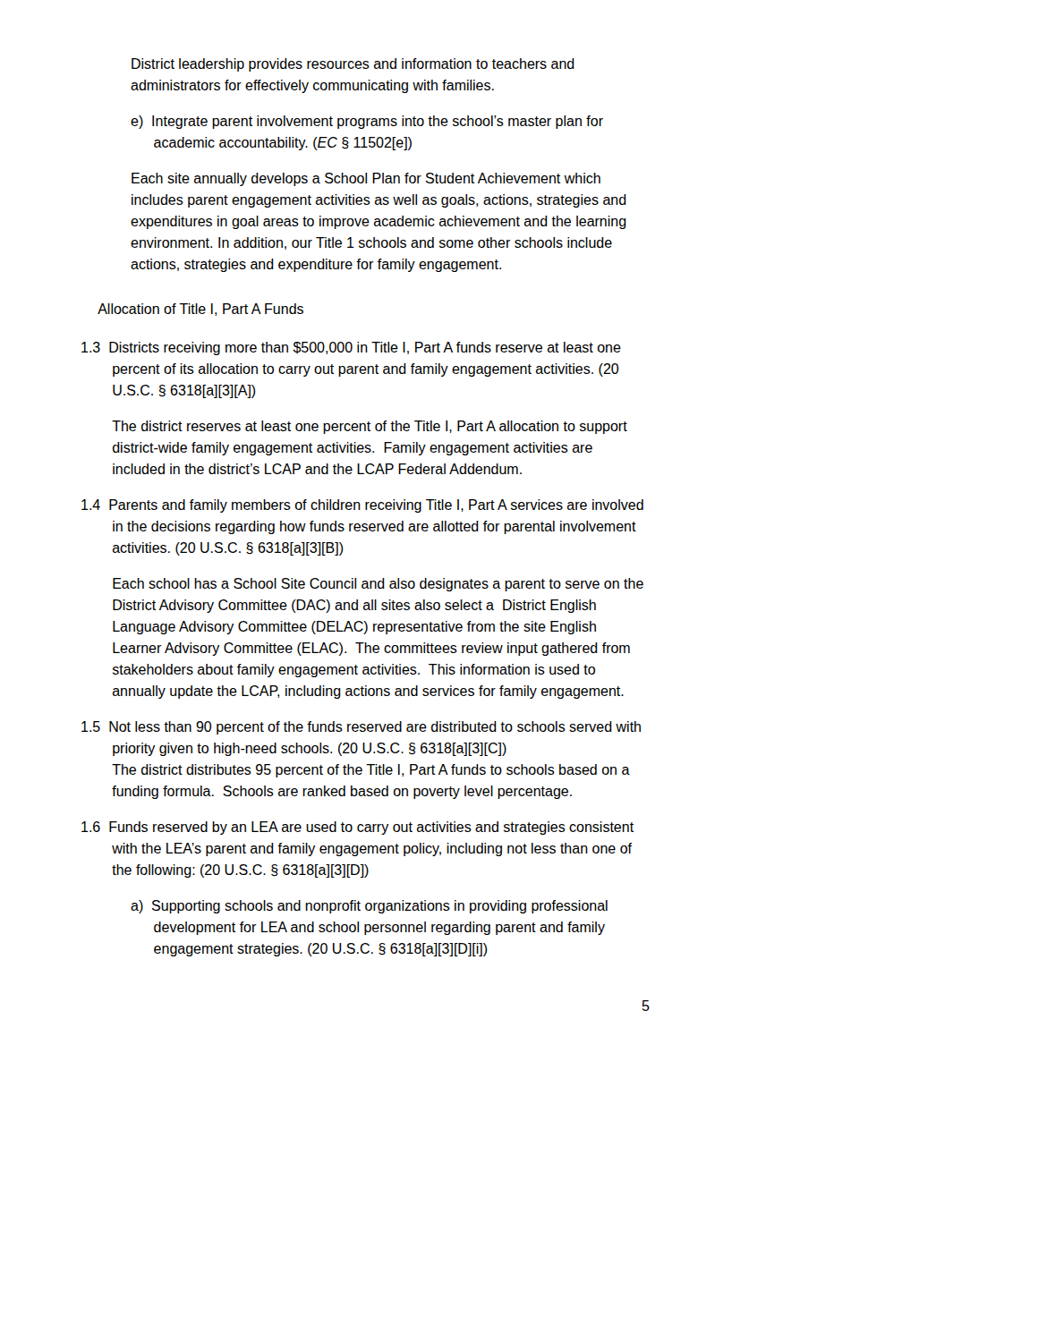District leadership provides resources and information to teachers and administrators for effectively communicating with families.
e) Integrate parent involvement programs into the school’s master plan for academic accountability. (EC § 11502[e])
Each site annually develops a School Plan for Student Achievement which includes parent engagement activities as well as goals, actions, strategies and expenditures in goal areas to improve academic achievement and the learning environment. In addition, our Title 1 schools and some other schools include actions, strategies and expenditure for family engagement.
Allocation of Title I, Part A Funds
1.3 Districts receiving more than $500,000 in Title I, Part A funds reserve at least one percent of its allocation to carry out parent and family engagement activities. (20 U.S.C. § 6318[a][3][A])
The district reserves at least one percent of the Title I, Part A allocation to support district-wide family engagement activities. Family engagement activities are included in the district’s LCAP and the LCAP Federal Addendum.
1.4 Parents and family members of children receiving Title I, Part A services are involved in the decisions regarding how funds reserved are allotted for parental involvement activities. (20 U.S.C. § 6318[a][3][B])
Each school has a School Site Council and also designates a parent to serve on the District Advisory Committee (DAC) and all sites also select a District English Language Advisory Committee (DELAC) representative from the site English Learner Advisory Committee (ELAC). The committees review input gathered from stakeholders about family engagement activities. This information is used to annually update the LCAP, including actions and services for family engagement.
1.5 Not less than 90 percent of the funds reserved are distributed to schools served with priority given to high-need schools. (20 U.S.C. § 6318[a][3][C])
The district distributes 95 percent of the Title I, Part A funds to schools based on a funding formula. Schools are ranked based on poverty level percentage.
1.6 Funds reserved by an LEA are used to carry out activities and strategies consistent with the LEA’s parent and family engagement policy, including not less than one of the following: (20 U.S.C. § 6318[a][3][D])
a) Supporting schools and nonprofit organizations in providing professional development for LEA and school personnel regarding parent and family engagement strategies. (20 U.S.C. § 6318[a][3][D][i])
5